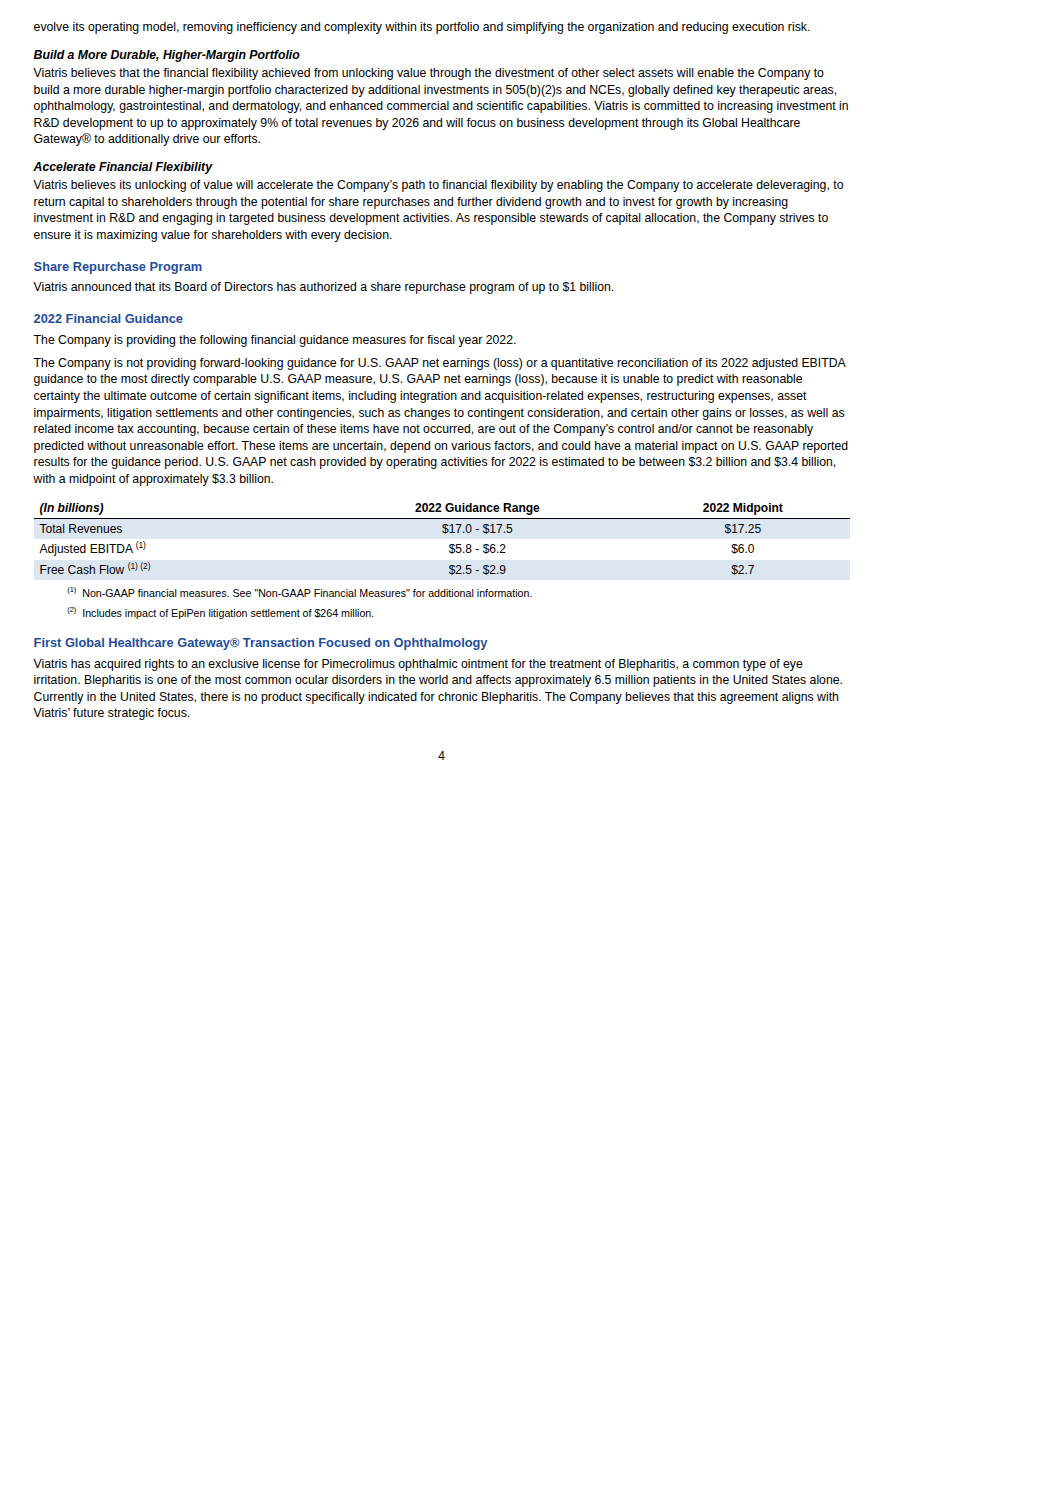evolve its operating model, removing inefficiency and complexity within its portfolio and simplifying the organization and reducing execution risk.
Build a More Durable, Higher-Margin Portfolio
Viatris believes that the financial flexibility achieved from unlocking value through the divestment of other select assets will enable the Company to build a more durable higher-margin portfolio characterized by additional investments in 505(b)(2)s and NCEs, globally defined key therapeutic areas, ophthalmology, gastrointestinal, and dermatology, and enhanced commercial and scientific capabilities. Viatris is committed to increasing investment in R&D development to up to approximately 9% of total revenues by 2026 and will focus on business development through its Global Healthcare Gateway® to additionally drive our efforts.
Accelerate Financial Flexibility
Viatris believes its unlocking of value will accelerate the Company’s path to financial flexibility by enabling the Company to accelerate deleveraging, to return capital to shareholders through the potential for share repurchases and further dividend growth and to invest for growth by increasing investment in R&D and engaging in targeted business development activities. As responsible stewards of capital allocation, the Company strives to ensure it is maximizing value for shareholders with every decision.
Share Repurchase Program
Viatris announced that its Board of Directors has authorized a share repurchase program of up to $1 billion.
2022 Financial Guidance
The Company is providing the following financial guidance measures for fiscal year 2022.
The Company is not providing forward-looking guidance for U.S. GAAP net earnings (loss) or a quantitative reconciliation of its 2022 adjusted EBITDA guidance to the most directly comparable U.S. GAAP measure, U.S. GAAP net earnings (loss), because it is unable to predict with reasonable certainty the ultimate outcome of certain significant items, including integration and acquisition-related expenses, restructuring expenses, asset impairments, litigation settlements and other contingencies, such as changes to contingent consideration, and certain other gains or losses, as well as related income tax accounting, because certain of these items have not occurred, are out of the Company’s control and/or cannot be reasonably predicted without unreasonable effort. These items are uncertain, depend on various factors, and could have a material impact on U.S. GAAP reported results for the guidance period. U.S. GAAP net cash provided by operating activities for 2022 is estimated to be between $3.2 billion and $3.4 billion, with a midpoint of approximately $3.3 billion.
| (In billions) | 2022 Guidance Range | 2022 Midpoint |
| --- | --- | --- |
| Total Revenues | $17.0 - $17.5 | $17.25 |
| Adjusted EBITDA (1) | $5.8 - $6.2 | $6.0 |
| Free Cash Flow (1) (2) | $2.5 - $2.9 | $2.7 |
(1) Non-GAAP financial measures. See "Non-GAAP Financial Measures" for additional information.
(2) Includes impact of EpiPen litigation settlement of $264 million.
First Global Healthcare Gateway® Transaction Focused on Ophthalmology
Viatris has acquired rights to an exclusive license for Pimecrolimus ophthalmic ointment for the treatment of Blepharitis, a common type of eye irritation. Blepharitis is one of the most common ocular disorders in the world and affects approximately 6.5 million patients in the United States alone. Currently in the United States, there is no product specifically indicated for chronic Blepharitis. The Company believes that this agreement aligns with Viatris’ future strategic focus.
4